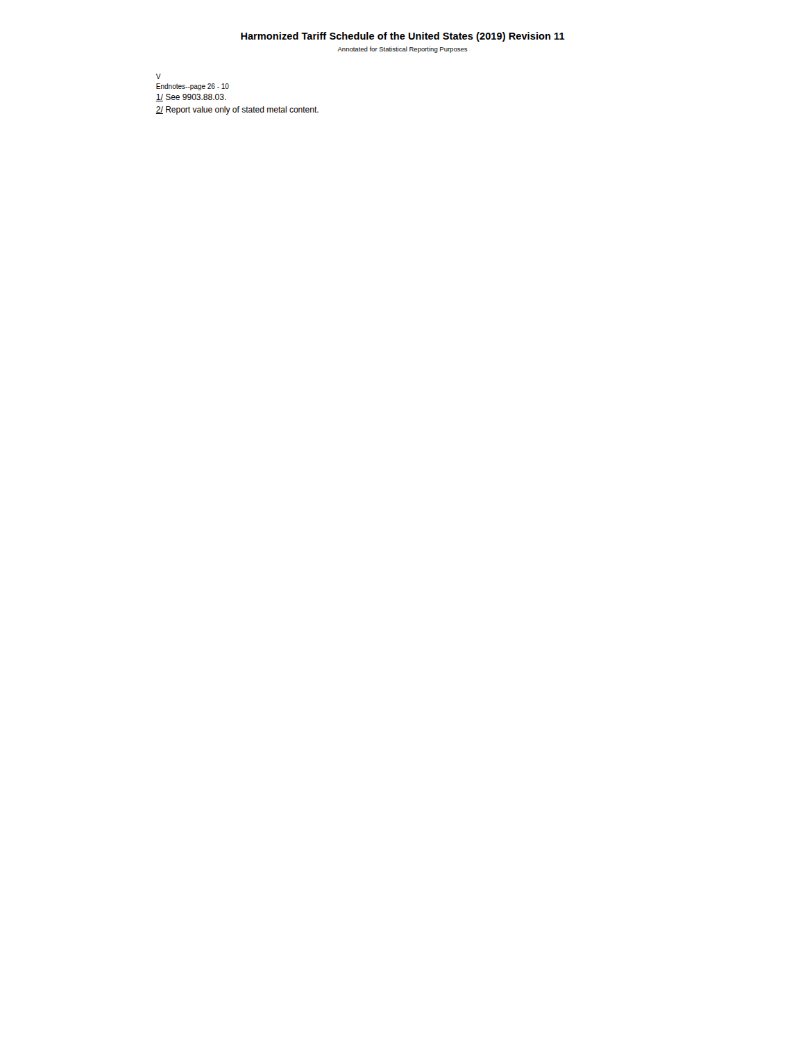Harmonized Tariff Schedule of the United States (2019) Revision 11
Annotated for Statistical Reporting Purposes
V
Endnotes--page 26 - 10
1/ See 9903.88.03.
2/ Report value only of stated metal content.